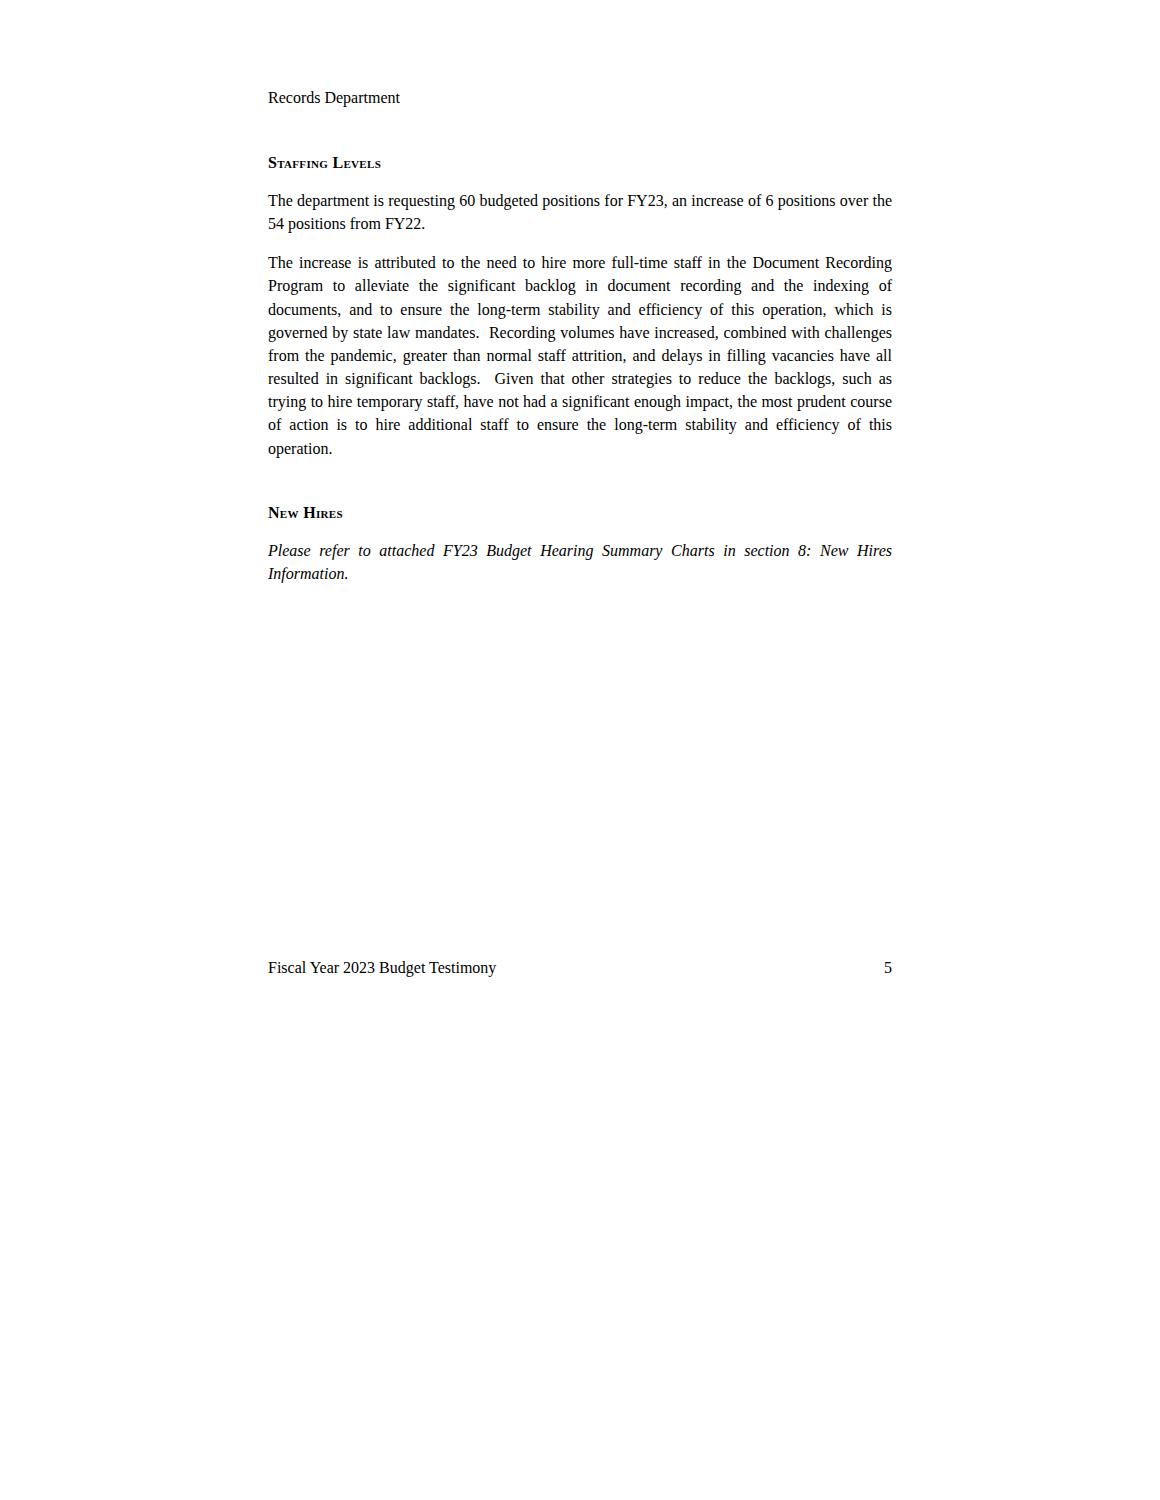Records Department
Staffing Levels
The department is requesting 60 budgeted positions for FY23, an increase of 6 positions over the 54 positions from FY22.
The increase is attributed to the need to hire more full-time staff in the Document Recording Program to alleviate the significant backlog in document recording and the indexing of documents, and to ensure the long-term stability and efficiency of this operation, which is governed by state law mandates. Recording volumes have increased, combined with challenges from the pandemic, greater than normal staff attrition, and delays in filling vacancies have all resulted in significant backlogs. Given that other strategies to reduce the backlogs, such as trying to hire temporary staff, have not had a significant enough impact, the most prudent course of action is to hire additional staff to ensure the long-term stability and efficiency of this operation.
New Hires
Please refer to attached FY23 Budget Hearing Summary Charts in section 8: New Hires Information.
Fiscal Year 2023 Budget Testimony 5